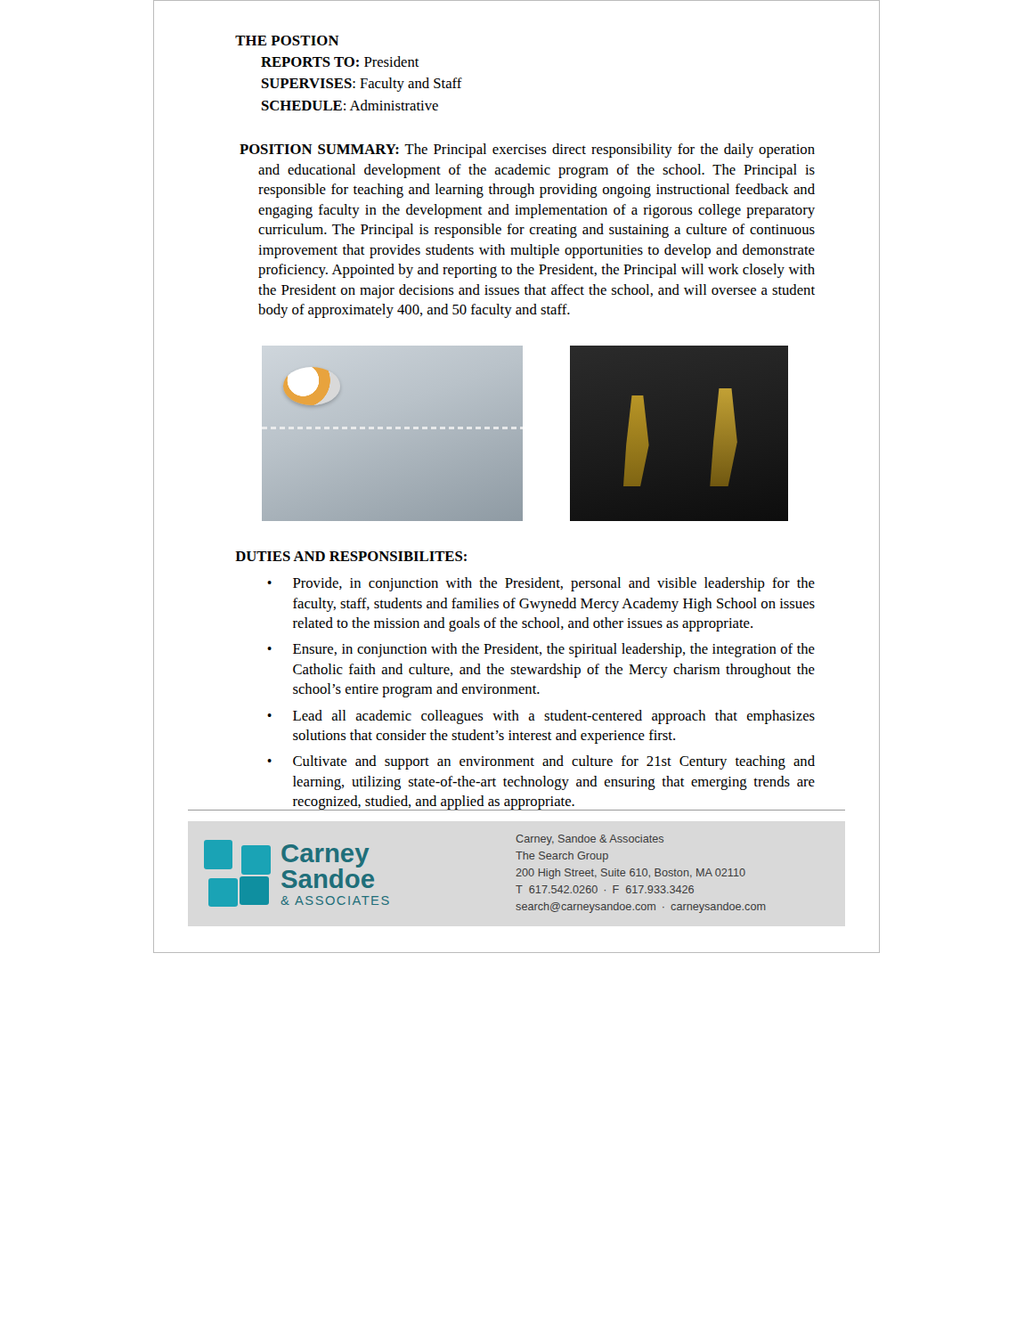THE POSTION
REPORTS TO: President
SUPERVISES: Faculty and Staff
SCHEDULE: Administrative
POSITION SUMMARY: The Principal exercises direct responsibility for the daily operation and educational development of the academic program of the school. The Principal is responsible for teaching and learning through providing ongoing instructional feedback and engaging faculty in the development and implementation of a rigorous college preparatory curriculum. The Principal is responsible for creating and sustaining a culture of continuous improvement that provides students with multiple opportunities to develop and demonstrate proficiency. Appointed by and reporting to the President, the Principal will work closely with the President on major decisions and issues that affect the school, and will oversee a student body of approximately 400, and 50 faculty and staff.
DUTIES AND RESPONSIBILITES:
Provide, in conjunction with the President, personal and visible leadership for the faculty, staff, students and families of Gwynedd Mercy Academy High School on issues related to the mission and goals of the school, and other issues as appropriate.
Ensure, in conjunction with the President, the spiritual leadership, the integration of the Catholic faith and culture, and the stewardship of the Mercy charism throughout the school’s entire program and environment.
Lead all academic colleagues with a student-centered approach that emphasizes solutions that consider the student’s interest and experience first.
Cultivate and support an environment and culture for 21st Century teaching and learning, utilizing state-of-the-art technology and ensuring that emerging trends are recognized, studied, and applied as appropriate.
Effectively function as a Change Agent to work with faculty and non-teaching colleagues to see the value of change and partner with them on change management and implementation.
Lead the implementation of the rigorous, college-ready curriculum so that all students can achieve at high levels.
Carney Sandoe & ASSOCIATES
Carney, Sandoe & Associates
The Search Group
200 High Street, Suite 610, Boston, MA 02110
T 617.542.0260·F 617.933.3426
search@carneysandoe.com·carneysandoe.com